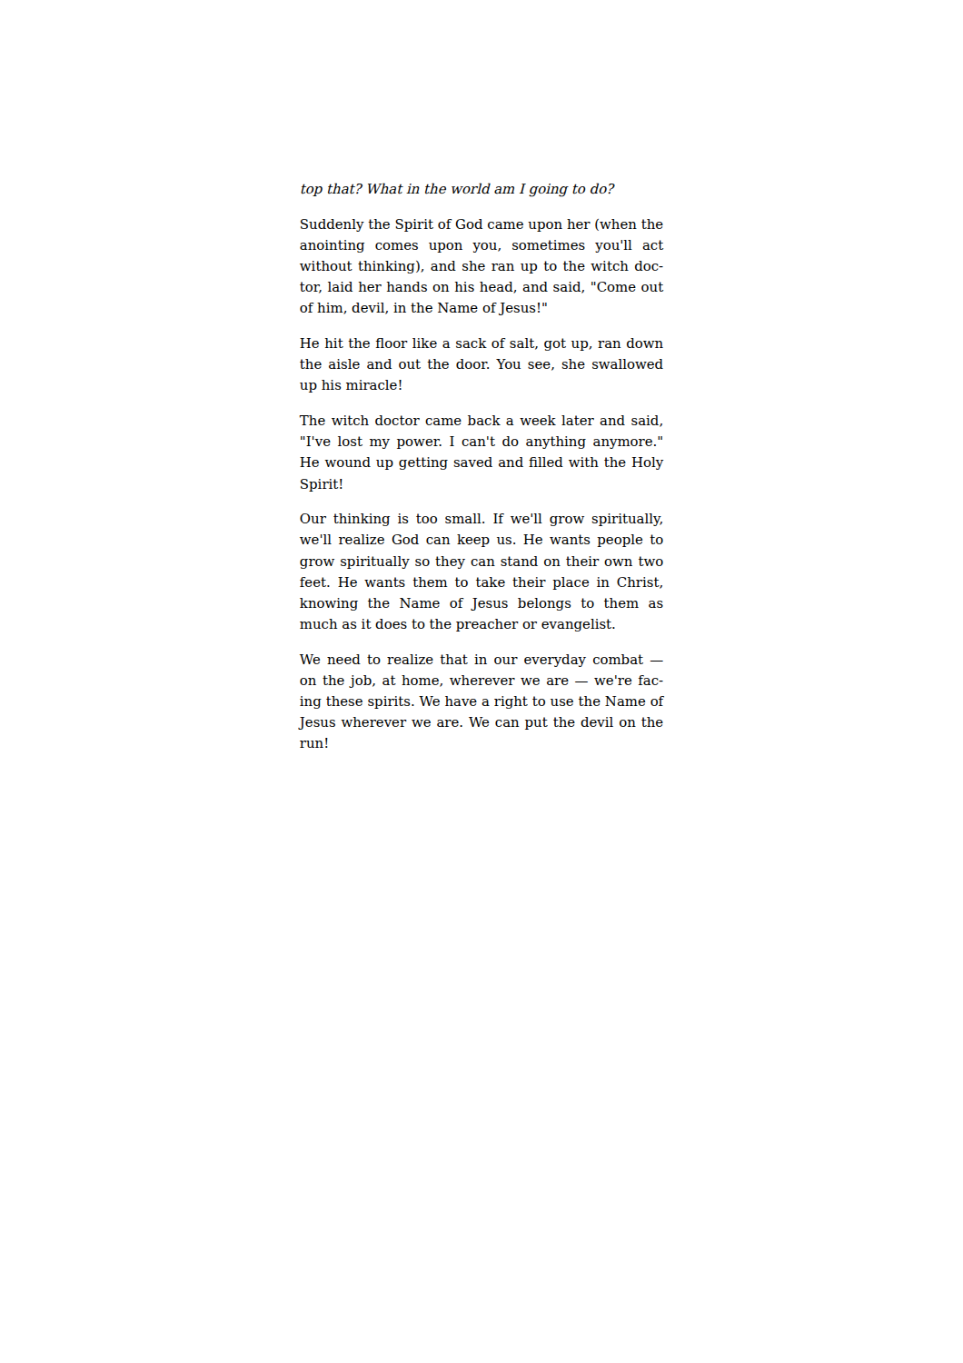top that? What in the world am I going to do?
Suddenly the Spirit of God came upon her (when the anointing comes upon you, sometimes you'll act without thinking), and she ran up to the witch doctor, laid her hands on his head, and said, "Come out of him, devil, in the Name of Jesus!"
He hit the floor like a sack of salt, got up, ran down the aisle and out the door. You see, she swallowed up his miracle!
The witch doctor came back a week later and said, "I've lost my power. I can't do anything anymore." He wound up getting saved and filled with the Holy Spirit!
Our thinking is too small. If we'll grow spiritually, we'll realize God can keep us. He wants people to grow spiritually so they can stand on their own two feet. He wants them to take their place in Christ, knowing the Name of Jesus belongs to them as much as it does to the preacher or evangelist.
We need to realize that in our everyday combat — on the job, at home, wherever we are — we're facing these spirits. We have a right to use the Name of Jesus wherever we are. We can put the devil on the run!